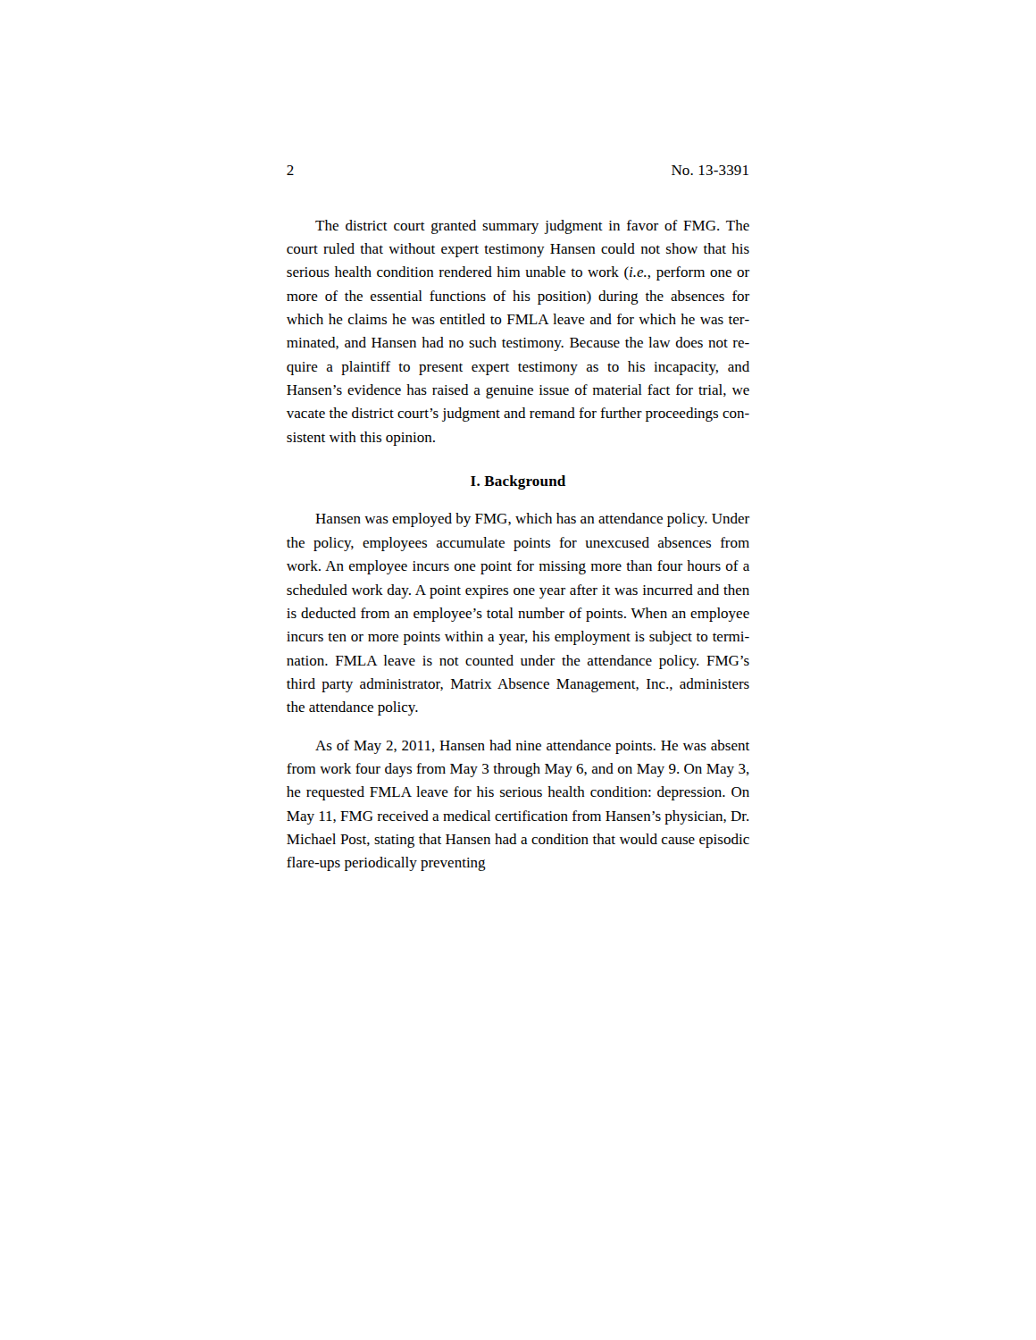2 No. 13-3391
The district court granted summary judgment in favor of FMG. The court ruled that without expert testimony Hansen could not show that his serious health condition rendered him unable to work (i.e., perform one or more of the essential functions of his position) during the absences for which he claims he was entitled to FMLA leave and for which he was terminated, and Hansen had no such testimony. Because the law does not require a plaintiff to present expert testimony as to his incapacity, and Hansen’s evidence has raised a genuine issue of material fact for trial, we vacate the district court’s judgment and remand for further proceedings consistent with this opinion.
I. Background
Hansen was employed by FMG, which has an attendance policy. Under the policy, employees accumulate points for unexcused absences from work. An employee incurs one point for missing more than four hours of a scheduled work day. A point expires one year after it was incurred and then is deducted from an employee’s total number of points. When an employee incurs ten or more points within a year, his employment is subject to termination. FMLA leave is not counted under the attendance policy. FMG’s third party administrator, Matrix Absence Management, Inc., administers the attendance policy.
As of May 2, 2011, Hansen had nine attendance points. He was absent from work four days from May 3 through May 6, and on May 9. On May 3, he requested FMLA leave for his serious health condition: depression. On May 11, FMG received a medical certification from Hansen’s physician, Dr. Michael Post, stating that Hansen had a condition that would cause episodic flare-ups periodically preventing